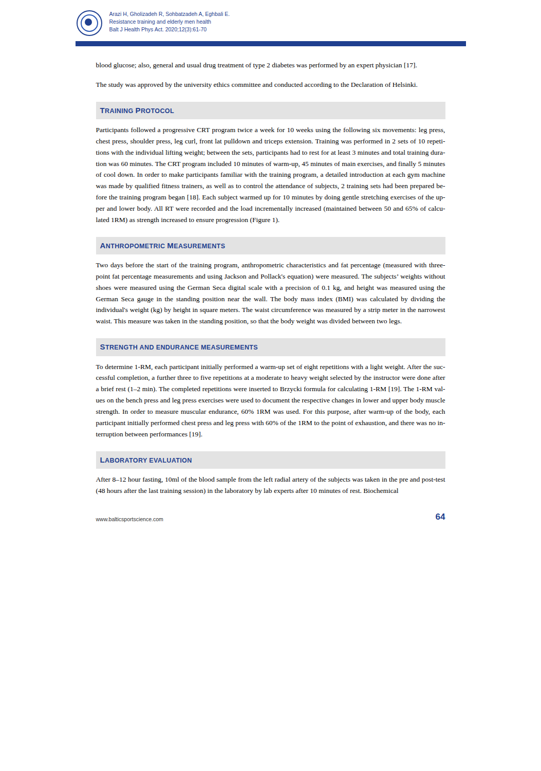Arazi H, Gholizadeh R, Sohbatzadeh A, Eghbali E.
Resistance training and elderly men health
Balt J Health Phys Act. 2020;12(3):61-70
blood glucose; also, general and usual drug treatment of type 2 diabetes was performed by an expert physician [17].
The study was approved by the university ethics committee and conducted according to the Declaration of Helsinki.
TRAINING PROTOCOL
Participants followed a progressive CRT program twice a week for 10 weeks using the following six movements: leg press, chest press, shoulder press, leg curl, front lat pulldown and triceps extension. Training was performed in 2 sets of 10 repetitions with the individual lifting weight; between the sets, participants had to rest for at least 3 minutes and total training duration was 60 minutes. The CRT program included 10 minutes of warm-up, 45 minutes of main exercises, and finally 5 minutes of cool down. In order to make participants familiar with the training program, a detailed introduction at each gym machine was made by qualified fitness trainers, as well as to control the attendance of subjects, 2 training sets had been prepared before the training program began [18]. Each subject warmed up for 10 minutes by doing gentle stretching exercises of the upper and lower body. All RT were recorded and the load incrementally increased (maintained between 50 and 65% of calculated 1RM) as strength increased to ensure progression (Figure 1).
ANTHROPOMETRIC MEASUREMENTS
Two days before the start of the training program, anthropometric characteristics and fat percentage (measured with three-point fat percentage measurements and using Jackson and Pollack's equation) were measured. The subjects’ weights without shoes were measured using the German Seca digital scale with a precision of 0.1 kg, and height was measured using the German Seca gauge in the standing position near the wall. The body mass index (BMI) was calculated by dividing the individual's weight (kg) by height in square meters. The waist circumference was measured by a strip meter in the narrowest waist. This measure was taken in the standing position, so that the body weight was divided between two legs.
STRENGTH AND ENDURANCE MEASUREMENTS
To determine 1-RM, each participant initially performed a warm-up set of eight repetitions with a light weight. After the successful completion, a further three to five repetitions at a moderate to heavy weight selected by the instructor were done after a brief rest (1–2 min). The completed repetitions were inserted to Brzycki formula for calculating 1-RM [19]. The 1-RM values on the bench press and leg press exercises were used to document the respective changes in lower and upper body muscle strength. In order to measure muscular endurance, 60% 1RM was used. For this purpose, after warm-up of the body, each participant initially performed chest press and leg press with 60% of the 1RM to the point of exhaustion, and there was no interruption between performances [19].
LABORATORY EVALUATION
After 8–12 hour fasting, 10ml of the blood sample from the left radial artery of the subjects was taken in the pre and post-test (48 hours after the last training session) in the laboratory by lab experts after 10 minutes of rest. Biochemical
www.balticsportscience.com
64